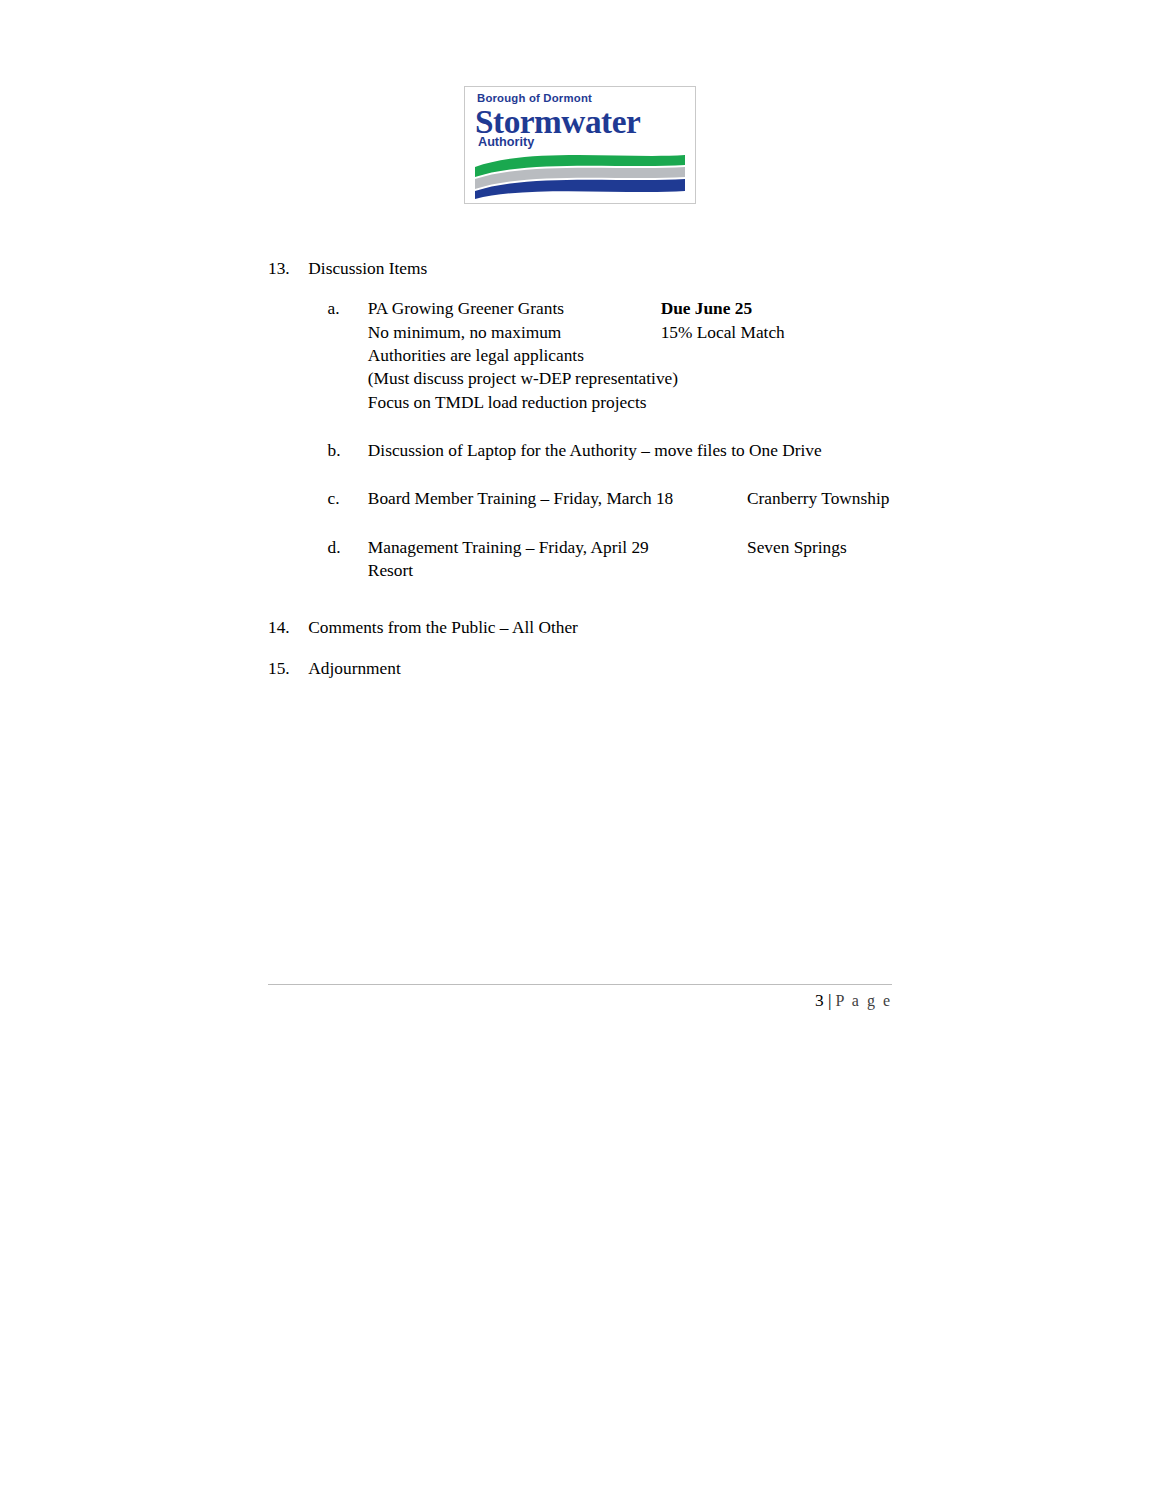Borough of Dormont Stormwater Authority
13. Discussion Items
a. PA Growing Greener Grants Due June 25 No minimum, no maximum15% Local Match Authorities are legal applicants (Must discuss project w-DEP representative) Focus on TMDL load reduction projects
b. Discussion of Laptop for the Authority – move files to One Drive
c. Board Member Training – Friday, March 18 Cranberry Township
d. Management Training – Friday, April 29 Seven Springs Resort
14. Comments from the Public – All Other
15. Adjournment
3 | P a g e